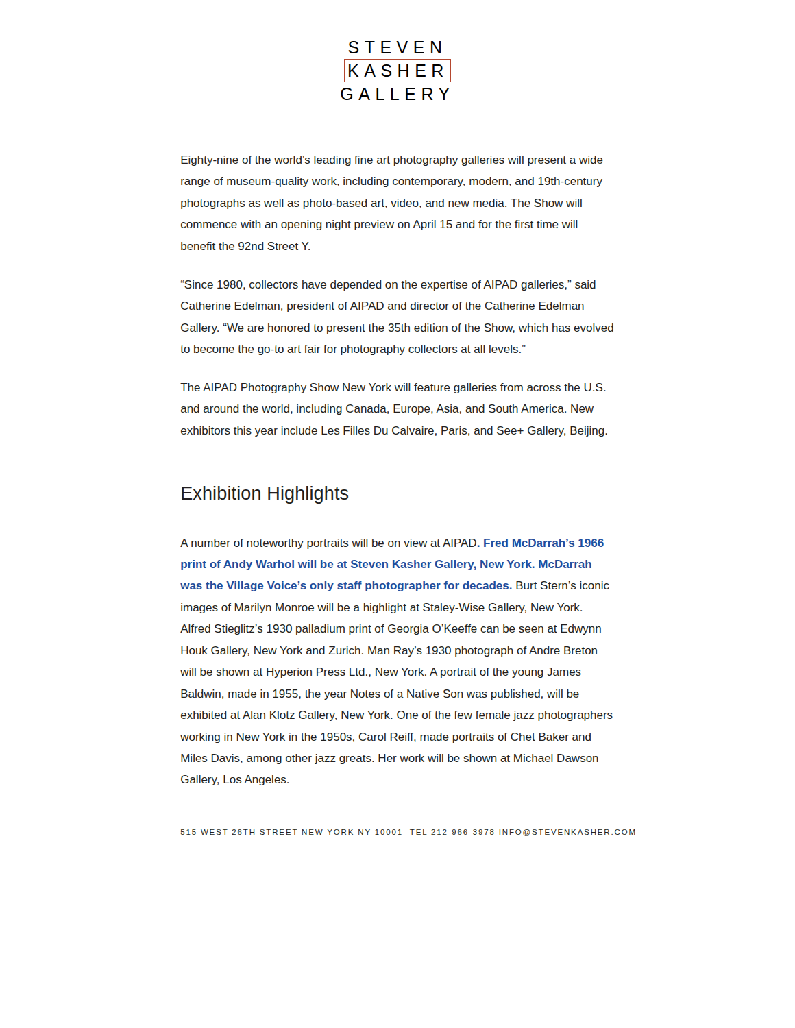STEVEN KASHER GALLERY
Eighty-nine of the world’s leading fine art photography galleries will present a wide range of museum-quality work, including contemporary, modern, and 19th-century photographs as well as photo-based art, video, and new media. The Show will commence with an opening night preview on April 15 and for the first time will benefit the 92nd Street Y.
“Since 1980, collectors have depended on the expertise of AIPAD galleries,” said Catherine Edelman, president of AIPAD and director of the Catherine Edelman Gallery. “We are honored to present the 35th edition of the Show, which has evolved to become the go-to art fair for photography collectors at all levels.”
The AIPAD Photography Show New York will feature galleries from across the U.S. and around the world, including Canada, Europe, Asia, and South America. New exhibitors this year include Les Filles Du Calvaire, Paris, and See+ Gallery, Beijing.
Exhibition Highlights
A number of noteworthy portraits will be on view at AIPAD. Fred McDarrah’s 1966 print of Andy Warhol will be at Steven Kasher Gallery, New York. McDarrah was the Village Voice’s only staff photographer for decades. Burt Stern’s iconic images of Marilyn Monroe will be a highlight at Staley-Wise Gallery, New York. Alfred Stieglitz’s 1930 palladium print of Georgia O’Keeffe can be seen at Edwynn Houk Gallery, New York and Zurich. Man Ray’s 1930 photograph of Andre Breton will be shown at Hyperion Press Ltd., New York. A portrait of the young James Baldwin, made in 1955, the year Notes of a Native Son was published, will be exhibited at Alan Klotz Gallery, New York. One of the few female jazz photographers working in New York in the 1950s, Carol Reiff, made portraits of Chet Baker and Miles Davis, among other jazz greats. Her work will be shown at Michael Dawson Gallery, Los Angeles.
515 WEST 26TH STREET NEW YORK NY 10001 TEL 212-966-3978 INFO@STEVENKASHER.COM